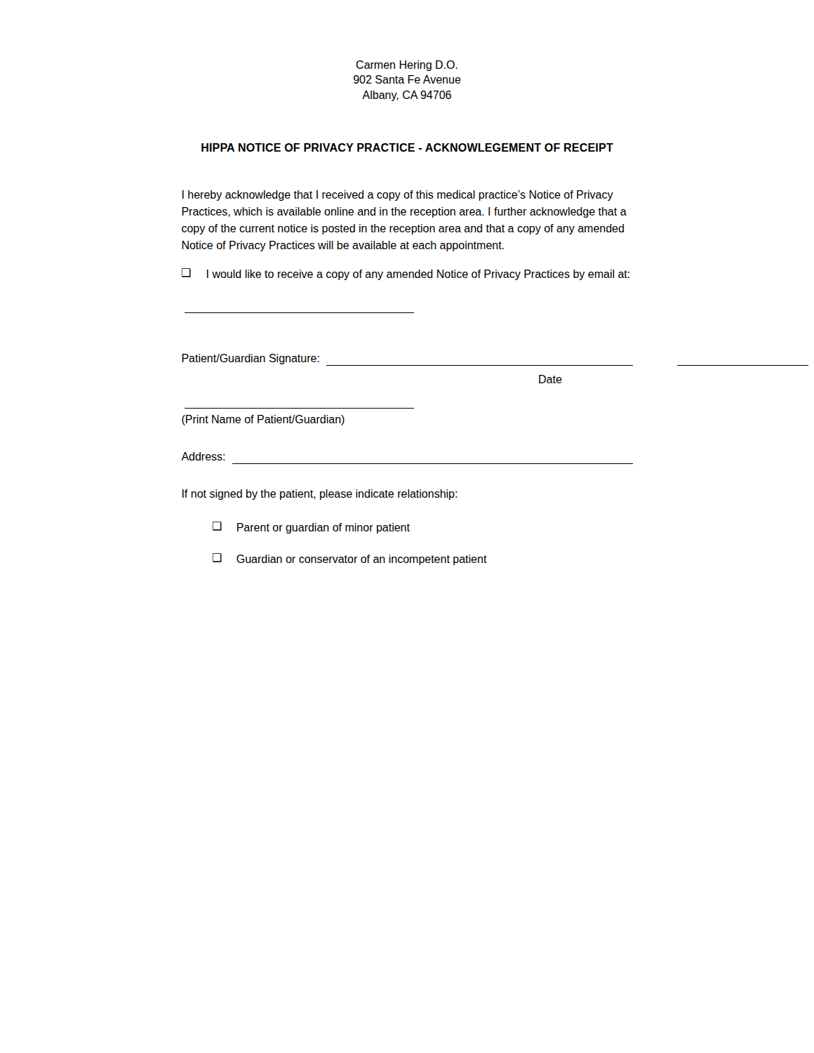Carmen Hering D.O.
902 Santa Fe Avenue
Albany, CA 94706
HIPPA NOTICE OF PRIVACY PRACTICE - ACKNOWLEGEMENT OF RECEIPT
I hereby acknowledge that I received a copy of this medical practice’s Notice of Privacy Practices, which is available online and in the reception area. I further acknowledge that a copy of the current notice is posted in the reception area and that a copy of any amended Notice of Privacy Practices will be available at each appointment.
❑ I would like to receive a copy of any amended Notice of Privacy Practices by email at:
Patient/Guardian Signature:
Date
(Print Name of Patient/Guardian)
Address:
If not signed by the patient, please indicate relationship:
❑ Parent or guardian of minor patient
❑ Guardian or conservator of an incompetent patient